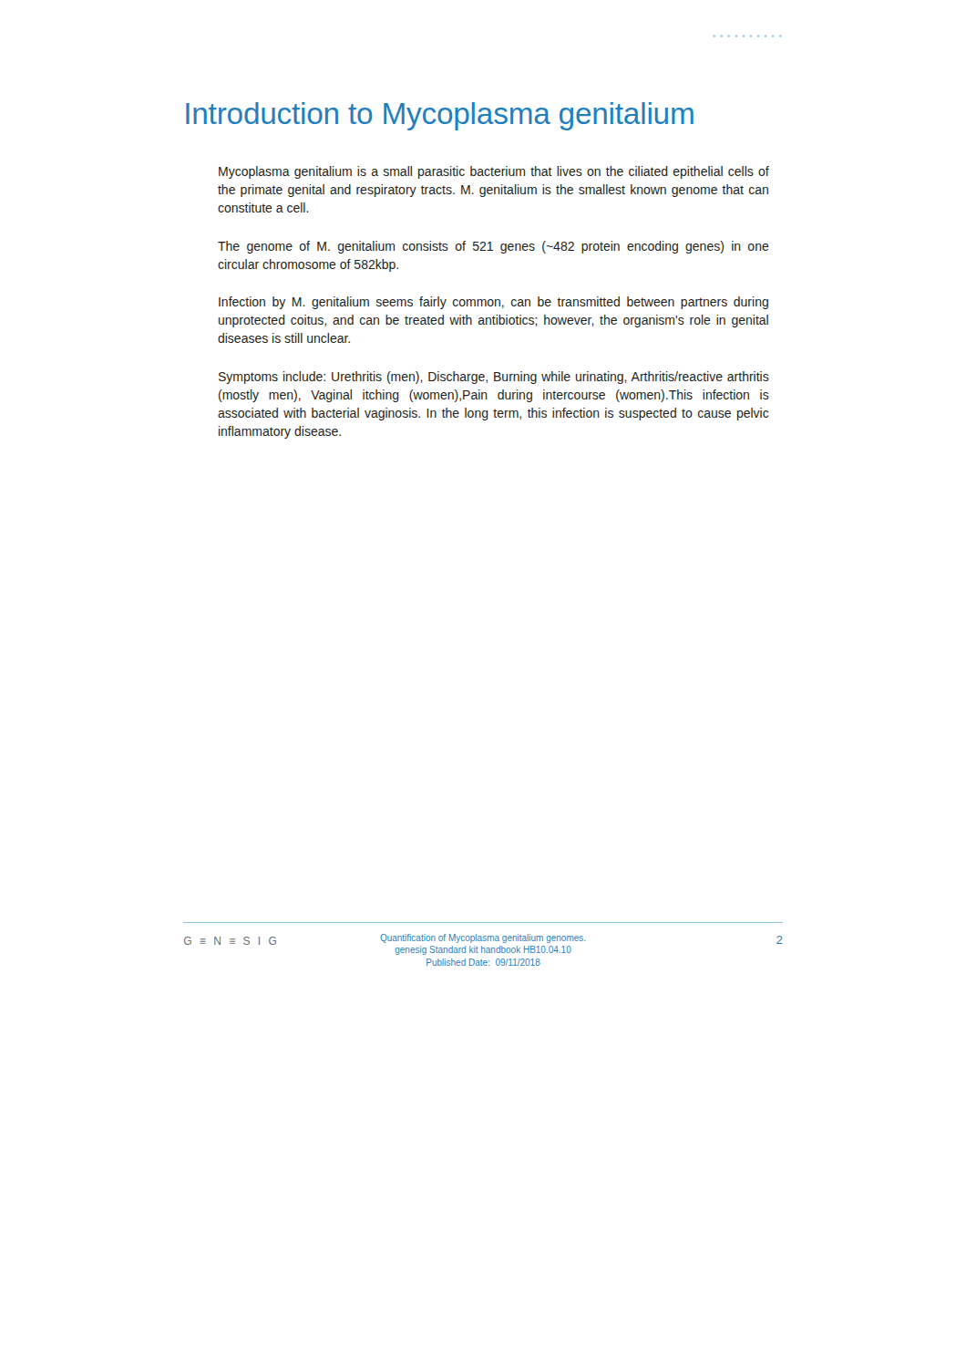• • • • • • • • • •
Introduction to Mycoplasma genitalium
Mycoplasma genitalium is a small parasitic bacterium that lives on the ciliated epithelial cells of the primate genital and respiratory tracts. M. genitalium is the smallest known genome that can constitute a cell.
The genome of M. genitalium consists of 521 genes (~482 protein encoding genes) in one circular chromosome of 582kbp.
Infection by M. genitalium seems fairly common, can be transmitted between partners during unprotected coitus, and can be treated with antibiotics; however, the organism's role in genital diseases is still unclear.
Symptoms include: Urethritis (men), Discharge, Burning while urinating, Arthritis/reactive arthritis (mostly men), Vaginal itching (women),Pain during intercourse (women).This infection is associated with bacterial vaginosis. In the long term, this infection is suspected to cause pelvic inflammatory disease.
G ≡ N ≡ S I G
Quantification of Mycoplasma genitalium genomes.
genesig Standard kit handbook HB10.04.10
Published Date: 09/11/2018
2